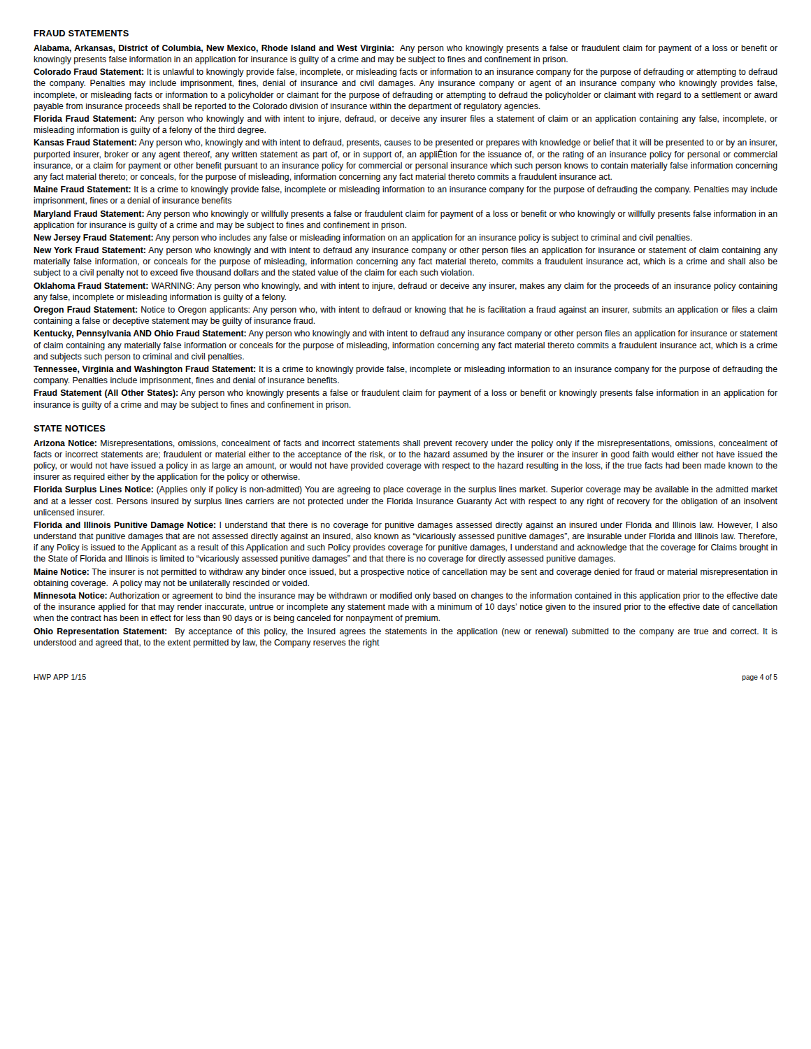FRAUD STATEMENTS
Alabama, Arkansas, District of Columbia, New Mexico, Rhode Island and West Virginia: Any person who knowingly presents a false or fraudulent claim for payment of a loss or benefit or knowingly presents false information in an application for insurance is guilty of a crime and may be subject to fines and confinement in prison.
Colorado Fraud Statement: It is unlawful to knowingly provide false, incomplete, or misleading facts or information to an insurance company for the purpose of defrauding or attempting to defraud the company. Penalties may include imprisonment, fines, denial of insurance and civil damages. Any insurance company or agent of an insurance company who knowingly provides false, incomplete, or misleading facts or information to a policyholder or claimant for the purpose of defrauding or attempting to defraud the policyholder or claimant with regard to a settlement or award payable from insurance proceeds shall be reported to the Colorado division of insurance within the department of regulatory agencies.
Florida Fraud Statement: Any person who knowingly and with intent to injure, defraud, or deceive any insurer files a statement of claim or an application containing any false, incomplete, or misleading information is guilty of a felony of the third degree.
Kansas Fraud Statement: Any person who, knowingly and with intent to defraud, presents, causes to be presented or prepares with knowledge or belief that it will be presented to or by an insurer, purported insurer, broker or any agent thereof, any written statement as part of, or in support of, an appliÊtion for the issuance of, or the rating of an insurance policy for personal or commercial insurance, or a claim for payment or other benefit pursuant to an insurance policy for commercial or personal insurance which such person knows to contain materially false information concerning any fact material thereto; or conceals, for the purpose of misleading, information concerning any fact material thereto commits a fraudulent insurance act.
Maine Fraud Statement: It is a crime to knowingly provide false, incomplete or misleading information to an insurance company for the purpose of defrauding the company. Penalties may include imprisonment, fines or a denial of insurance benefits
Maryland Fraud Statement: Any person who knowingly or willfully presents a false or fraudulent claim for payment of a loss or benefit or who knowingly or willfully presents false information in an application for insurance is guilty of a crime and may be subject to fines and confinement in prison.
New Jersey Fraud Statement: Any person who includes any false or misleading information on an application for an insurance policy is subject to criminal and civil penalties.
New York Fraud Statement: Any person who knowingly and with intent to defraud any insurance company or other person files an application for insurance or statement of claim containing any materially false information, or conceals for the purpose of misleading, information concerning any fact material thereto, commits a fraudulent insurance act, which is a crime and shall also be subject to a civil penalty not to exceed five thousand dollars and the stated value of the claim for each such violation.
Oklahoma Fraud Statement: WARNING: Any person who knowingly, and with intent to injure, defraud or deceive any insurer, makes any claim for the proceeds of an insurance policy containing any false, incomplete or misleading information is guilty of a felony.
Oregon Fraud Statement: Notice to Oregon applicants: Any person who, with intent to defraud or knowing that he is facilitation a fraud against an insurer, submits an application or files a claim containing a false or deceptive statement may be guilty of insurance fraud.
Kentucky, Pennsylvania AND Ohio Fraud Statement: Any person who knowingly and with intent to defraud any insurance company or other person files an application for insurance or statement of claim containing any materially false information or conceals for the purpose of misleading, information concerning any fact material thereto commits a fraudulent insurance act, which is a crime and subjects such person to criminal and civil penalties.
Tennessee, Virginia and Washington Fraud Statement: It is a crime to knowingly provide false, incomplete or misleading information to an insurance company for the purpose of defrauding the company. Penalties include imprisonment, fines and denial of insurance benefits.
Fraud Statement (All Other States): Any person who knowingly presents a false or fraudulent claim for payment of a loss or benefit or knowingly presents false information in an application for insurance is guilty of a crime and may be subject to fines and confinement in prison.
STATE NOTICES
Arizona Notice: Misrepresentations, omissions, concealment of facts and incorrect statements shall prevent recovery under the policy only if the misrepresentations, omissions, concealment of facts or incorrect statements are; fraudulent or material either to the acceptance of the risk, or to the hazard assumed by the insurer or the insurer in good faith would either not have issued the policy, or would not have issued a policy in as large an amount, or would not have provided coverage with respect to the hazard resulting in the loss, if the true facts had been made known to the insurer as required either by the application for the policy or otherwise.
Florida Surplus Lines Notice: (Applies only if policy is non-admitted) You are agreeing to place coverage in the surplus lines market. Superior coverage may be available in the admitted market and at a lesser cost. Persons insured by surplus lines carriers are not protected under the Florida Insurance Guaranty Act with respect to any right of recovery for the obligation of an insolvent unlicensed insurer.
Florida and Illinois Punitive Damage Notice: I understand that there is no coverage for punitive damages assessed directly against an insured under Florida and Illinois law. However, I also understand that punitive damages that are not assessed directly against an insured, also known as “vicariously assessed punitive damages”, are insurable under Florida and Illinois law. Therefore, if any Policy is issued to the Applicant as a result of this Application and such Policy provides coverage for punitive damages, I understand and acknowledge that the coverage for Claims brought in the State of Florida and Illinois is limited to “vicariously assessed punitive damages” and that there is no coverage for directly assessed punitive damages.
Maine Notice: The insurer is not permitted to withdraw any binder once issued, but a prospective notice of cancellation may be sent and coverage denied for fraud or material misrepresentation in obtaining coverage. A policy may not be unilaterally rescinded or voided.
Minnesota Notice: Authorization or agreement to bind the insurance may be withdrawn or modified only based on changes to the information contained in this application prior to the effective date of the insurance applied for that may render inaccurate, untrue or incomplete any statement made with a minimum of 10 days’ notice given to the insured prior to the effective date of cancellation when the contract has been in effect for less than 90 days or is being canceled for nonpayment of premium.
Ohio Representation Statement: By acceptance of this policy, the Insured agrees the statements in the application (new or renewal) submitted to the company are true and correct. It is understood and agreed that, to the extent permitted by law, the Company reserves the right
HWP APP 1/15
page 4 of 5